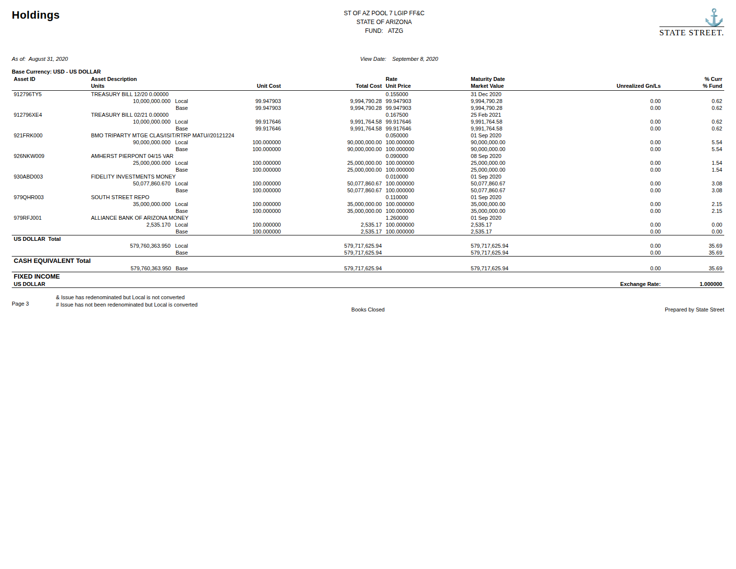Holdings
ST OF AZ POOL 7 LGIP FF&C
STATE OF ARIZONA
FUND: ATZG
⚓
STATE STREET.
As of: August 31, 2020 View Date: September 8, 2020
Base Currency: USD - US DOLLAR
| Asset ID | Asset Description | | | Rate | Maturity Date | | % Curr |
| --- | --- | --- | --- | --- | --- | --- | --- |
| | Units | Unit Cost | Total Cost | Unit Price | Market Value | Unrealized Gn/Ls | % Fund |
| 912796TY5 | TREASURY BILL 12/20 0.00000 | 0.155000 | 31 Dec 2020 | | |
| | 10,000,000.000 Local | 99.947903 | 9,994,790.28 | 99.947903 | 9,994,790.28 | 0.00 | 0.62 |
| | Base | 99.947903 | 9,994,790.28 | 99.947903 | 9,994,790.28 | 0.00 | 0.62 |
| 912796XE4 | TREASURY BILL 02/21 0.00000 | 0.167500 | 25 Feb 2021 | | |
| | 10,000,000.000 Local | 99.917646 | 9,991,764.58 | 99.917646 | 9,991,764.58 | 0.00 | 0.62 |
| | Base | 99.917646 | 9,991,764.58 | 99.917646 | 9,991,764.58 | 0.00 | 0.62 |
| 921FRK000 | BMO TRIPARTY MTGE CLAS/ISIT/RTRP MATU//20121224 | 0.050000 | 01 Sep 2020 | | |
| | 90,000,000.000 Local | 100.000000 | 90,000,000.00 | 100.000000 | 90,000,000.00 | 0.00 | 5.54 |
| | Base | 100.000000 | 90,000,000.00 | 100.000000 | 90,000,000.00 | 0.00 | 5.54 |
| 926NKW009 | AMHERST PIERPONT 04/15 VAR | 0.090000 | 08 Sep 2020 | | |
| | 25,000,000.000 Local | 100.000000 | 25,000,000.00 | 100.000000 | 25,000,000.00 | 0.00 | 1.54 |
| | Base | 100.000000 | 25,000,000.00 | 100.000000 | 25,000,000.00 | 0.00 | 1.54 |
| 930ABD003 | FIDELITY INVESTMENTS MONEY | 0.010000 | 01 Sep 2020 | | |
| | 50,077,860.670 Local | 100.000000 | 50,077,860.67 | 100.000000 | 50,077,860.67 | 0.00 | 3.08 |
| | Base | 100.000000 | 50,077,860.67 | 100.000000 | 50,077,860.67 | 0.00 | 3.08 |
| 979QHR003 | SOUTH STREET REPO | 0.110000 | 01 Sep 2020 | | |
| | 35,000,000.000 Local | 100.000000 | 35,000,000.00 | 100.000000 | 35,000,000.00 | 0.00 | 2.15 |
| | Base | 100.000000 | 35,000,000.00 | 100.000000 | 35,000,000.00 | 0.00 | 2.15 |
| 979RFJ001 | ALLIANCE BANK OF ARIZONA MONEY | 1.260000 | 01 Sep 2020 | | |
| | 2,535.170 Local | 100.000000 | 2,535.17 | 100.000000 | 2,535.17 | 0.00 | 0.00 |
| | Base | 100.000000 | 2,535.17 | 100.000000 | 2,535.17 | 0.00 | 0.00 |
| US DOLLAR Total |
| | 579,760,363.950 Local | | 579,717,625.94 | | 579,717,625.94 | 0.00 | 35.69 |
| | Base | | 579,717,625.94 | | 579,717,625.94 | 0.00 | 35.69 |
| CASH EQUIVALENT Total |
| | 579,760,363.950 Base | | 579,717,625.94 | | 579,717,625.94 | 0.00 | 35.69 |
| FIXED INCOME |
| US DOLLAR | Exchange Rate: | 1.000000 |
Page 3
& Issue has redenominated but Local is not converted
# Issue has not been redenominated but Local is converted
Books Closed
Prepared by State Street